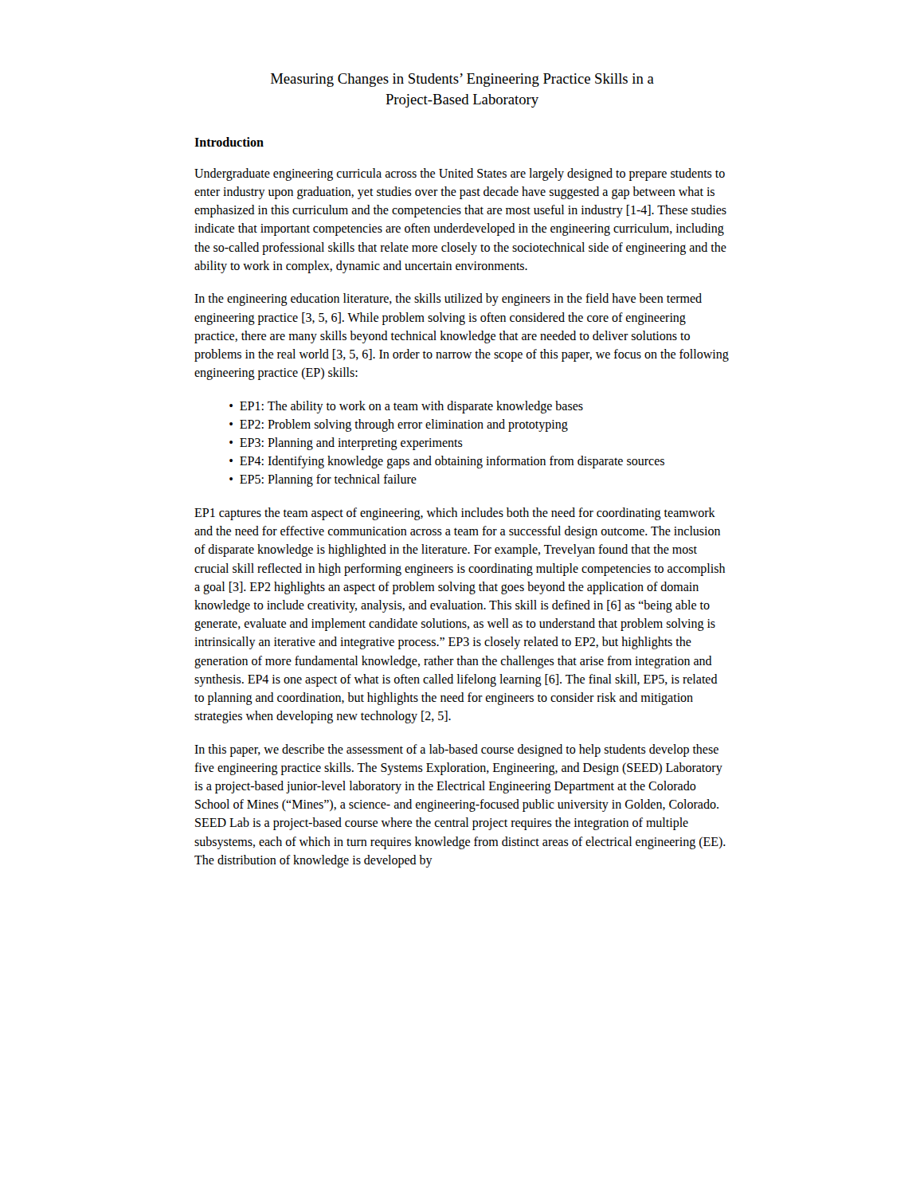Measuring Changes in Students’ Engineering Practice Skills in a
Project-Based Laboratory
Introduction
Undergraduate engineering curricula across the United States are largely designed to prepare students to enter industry upon graduation, yet studies over the past decade have suggested a gap between what is emphasized in this curriculum and the competencies that are most useful in industry [1-4]. These studies indicate that important competencies are often underdeveloped in the engineering curriculum, including the so-called professional skills that relate more closely to the sociotechnical side of engineering and the ability to work in complex, dynamic and uncertain environments.
In the engineering education literature, the skills utilized by engineers in the field have been termed engineering practice [3, 5, 6]. While problem solving is often considered the core of engineering practice, there are many skills beyond technical knowledge that are needed to deliver solutions to problems in the real world [3, 5, 6]. In order to narrow the scope of this paper, we focus on the following engineering practice (EP) skills:
EP1: The ability to work on a team with disparate knowledge bases
EP2: Problem solving through error elimination and prototyping
EP3: Planning and interpreting experiments
EP4: Identifying knowledge gaps and obtaining information from disparate sources
EP5: Planning for technical failure
EP1 captures the team aspect of engineering, which includes both the need for coordinating teamwork and the need for effective communication across a team for a successful design outcome. The inclusion of disparate knowledge is highlighted in the literature. For example, Trevelyan found that the most crucial skill reflected in high performing engineers is coordinating multiple competencies to accomplish a goal [3]. EP2 highlights an aspect of problem solving that goes beyond the application of domain knowledge to include creativity, analysis, and evaluation. This skill is defined in [6] as “being able to generate, evaluate and implement candidate solutions, as well as to understand that problem solving is intrinsically an iterative and integrative process.” EP3 is closely related to EP2, but highlights the generation of more fundamental knowledge, rather than the challenges that arise from integration and synthesis. EP4 is one aspect of what is often called lifelong learning [6]. The final skill, EP5, is related to planning and coordination, but highlights the need for engineers to consider risk and mitigation strategies when developing new technology [2, 5].
In this paper, we describe the assessment of a lab-based course designed to help students develop these five engineering practice skills. The Systems Exploration, Engineering, and Design (SEED) Laboratory is a project-based junior-level laboratory in the Electrical Engineering Department at the Colorado School of Mines (“Mines”), a science- and engineering-focused public university in Golden, Colorado. SEED Lab is a project-based course where the central project requires the integration of multiple subsystems, each of which in turn requires knowledge from distinct areas of electrical engineering (EE). The distribution of knowledge is developed by